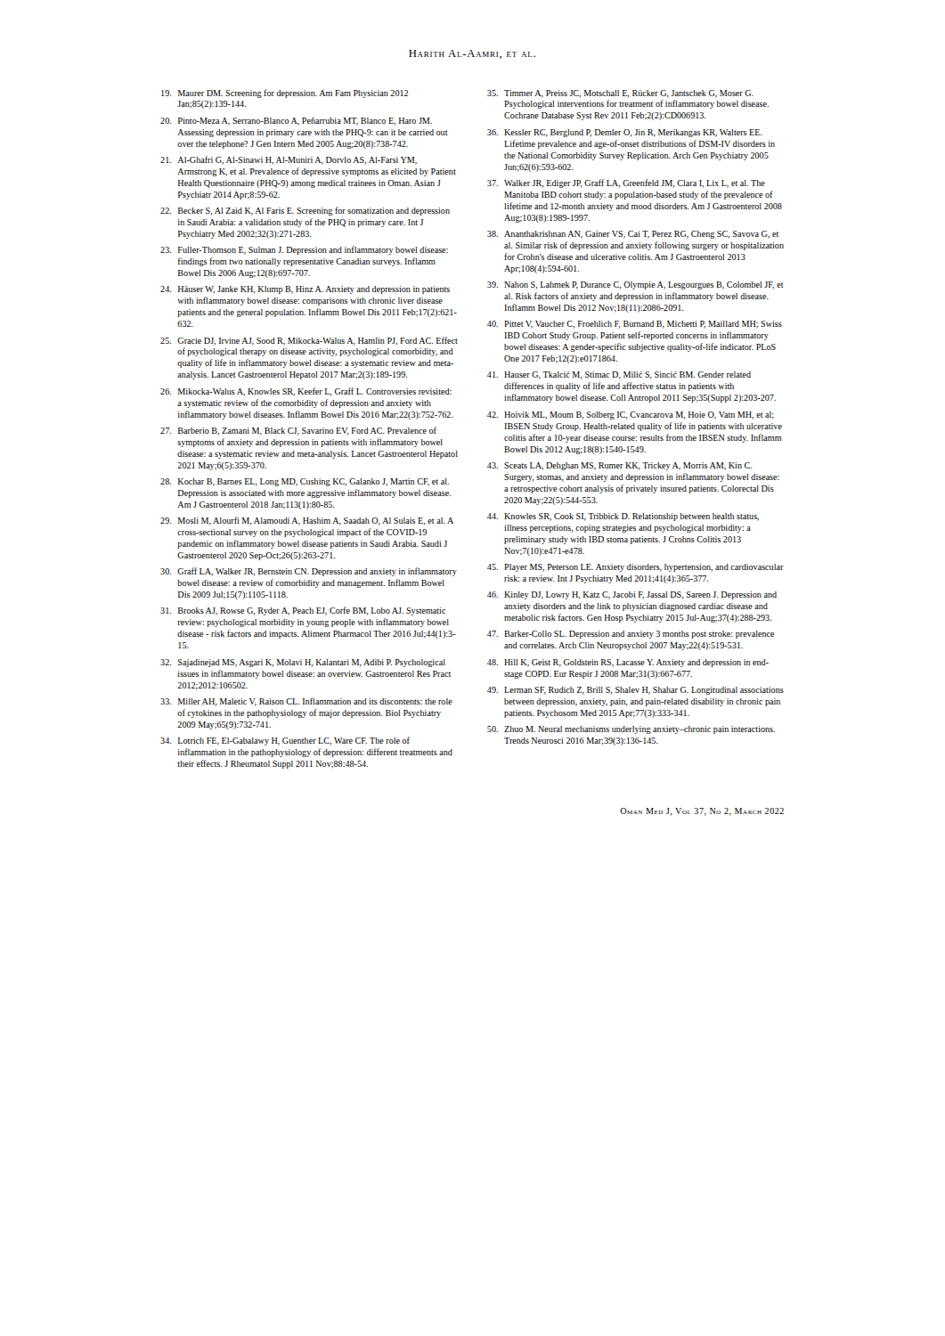Harith Al-Aamri, et al.
19. Maurer DM. Screening for depression. Am Fam Physician 2012 Jan;85(2):139-144.
20. Pinto-Meza A, Serrano-Blanco A, Peñarrubia MT, Blanco E, Haro JM. Assessing depression in primary care with the PHQ-9: can it be carried out over the telephone? J Gen Intern Med 2005 Aug;20(8):738-742.
21. Al-Ghafri G, Al-Sinawi H, Al-Muniri A, Dorvlo AS, Al-Farsi YM, Armstrong K, et al. Prevalence of depressive symptoms as elicited by Patient Health Questionnaire (PHQ-9) among medical trainees in Oman. Asian J Psychiatr 2014 Apr;8:59-62.
22. Becker S, Al Zaid K, Al Faris E. Screening for somatization and depression in Saudi Arabia: a validation study of the PHQ in primary care. Int J Psychiatry Med 2002;32(3):271-283.
23. Fuller-Thomson E, Sulman J. Depression and inflammatory bowel disease: findings from two nationally representative Canadian surveys. Inflamm Bowel Dis 2006 Aug;12(8):697-707.
24. Häuser W, Janke KH, Klump B, Hinz A. Anxiety and depression in patients with inflammatory bowel disease: comparisons with chronic liver disease patients and the general population. Inflamm Bowel Dis 2011 Feb;17(2):621-632.
25. Gracie DJ, Irvine AJ, Sood R, Mikocka-Walus A, Hamlin PJ, Ford AC. Effect of psychological therapy on disease activity, psychological comorbidity, and quality of life in inflammatory bowel disease: a systematic review and meta-analysis. Lancet Gastroenterol Hepatol 2017 Mar;2(3):189-199.
26. Mikocka-Walus A, Knowles SR, Keefer L, Graff L. Controversies revisited: a systematic review of the comorbidity of depression and anxiety with inflammatory bowel diseases. Inflamm Bowel Dis 2016 Mar;22(3):752-762.
27. Barberio B, Zamani M, Black CJ, Savarino EV, Ford AC. Prevalence of symptoms of anxiety and depression in patients with inflammatory bowel disease: a systematic review and meta-analysis. Lancet Gastroenterol Hepatol 2021 May;6(5):359-370.
28. Kochar B, Barnes EL, Long MD, Cushing KC, Galanko J, Martin CF, et al. Depression is associated with more aggressive inflammatory bowel disease. Am J Gastroenterol 2018 Jan;113(1):80-85.
29. Mosli M, Alourfi M, Alamoudi A, Hashim A, Saadah O, Al Sulais E, et al. A cross-sectional survey on the psychological impact of the COVID-19 pandemic on inflammatory bowel disease patients in Saudi Arabia. Saudi J Gastroenterol 2020 Sep-Oct;26(5):263-271.
30. Graff LA, Walker JR, Bernstein CN. Depression and anxiety in inflammatory bowel disease: a review of comorbidity and management. Inflamm Bowel Dis 2009 Jul;15(7):1105-1118.
31. Brooks AJ, Rowse G, Ryder A, Peach EJ, Corfe BM, Lobo AJ. Systematic review: psychological morbidity in young people with inflammatory bowel disease - risk factors and impacts. Aliment Pharmacol Ther 2016 Jul;44(1):3-15.
32. Sajadinejad MS, Asgari K, Molavi H, Kalantari M, Adibi P. Psychological issues in inflammatory bowel disease: an overview. Gastroenterol Res Pract 2012;2012:106502.
33. Miller AH, Maletic V, Raison CL. Inflammation and its discontents: the role of cytokines in the pathophysiology of major depression. Biol Psychiatry 2009 May;65(9):732-741.
34. Lotrich FE, El-Gabalawy H, Guenther LC, Ware CF. The role of inflammation in the pathophysiology of depression: different treatments and their effects. J Rheumatol Suppl 2011 Nov;88:48-54.
35. Timmer A, Preiss JC, Motschall E, Rücker G, Jantschek G, Moser G. Psychological interventions for treatment of inflammatory bowel disease. Cochrane Database Syst Rev 2011 Feb;2(2):CD006913.
36. Kessler RC, Berglund P, Demler O, Jin R, Merikangas KR, Walters EE. Lifetime prevalence and age-of-onset distributions of DSM-IV disorders in the National Comorbidity Survey Replication. Arch Gen Psychiatry 2005 Jun;62(6):593-602.
37. Walker JR, Ediger JP, Graff LA, Greenfeld JM, Clara I, Lix L, et al. The Manitoba IBD cohort study: a population-based study of the prevalence of lifetime and 12-month anxiety and mood disorders. Am J Gastroenterol 2008 Aug;103(8):1989-1997.
38. Ananthakrishnan AN, Gainer VS, Cai T, Perez RG, Cheng SC, Savova G, et al. Similar risk of depression and anxiety following surgery or hospitalization for Crohn's disease and ulcerative colitis. Am J Gastroenterol 2013 Apr;108(4):594-601.
39. Nahon S, Lahmek P, Durance C, Olympie A, Lesgourgues B, Colombel JF, et al. Risk factors of anxiety and depression in inflammatory bowel disease. Inflamm Bowel Dis 2012 Nov;18(11):2086-2091.
40. Pittet V, Vaucher C, Froehlich F, Burnand B, Michetti P, Maillard MH; Swiss IBD Cohort Study Group. Patient self-reported concerns in inflammatory bowel diseases: A gender-specific subjective quality-of-life indicator. PLoS One 2017 Feb;12(2):e0171864.
41. Hauser G, Tkalcić M, Stimac D, Milić S, Sincić BM. Gender related differences in quality of life and affective status in patients with inflammatory bowel disease. Coll Antropol 2011 Sep;35(Suppl 2):203-207.
42. Hoivik ML, Moum B, Solberg IC, Cvancarova M, Hoie O, Vatn MH, et al; IBSEN Study Group. Health-related quality of life in patients with ulcerative colitis after a 10-year disease course: results from the IBSEN study. Inflamm Bowel Dis 2012 Aug;18(8):1540-1549.
43. Sceats LA, Dehghan MS, Rumer KK, Trickey A, Morris AM, Kin C. Surgery, stomas, and anxiety and depression in inflammatory bowel disease: a retrospective cohort analysis of privately insured patients. Colorectal Dis 2020 May;22(5):544-553.
44. Knowles SR, Cook SI, Tribbick D. Relationship between health status, illness perceptions, coping strategies and psychological morbidity: a preliminary study with IBD stoma patients. J Crohns Colitis 2013 Nov;7(10):e471-e478.
45. Player MS, Peterson LE. Anxiety disorders, hypertension, and cardiovascular risk: a review. Int J Psychiatry Med 2011;41(4):365-377.
46. Kinley DJ, Lowry H, Katz C, Jacobi F, Jassal DS, Sareen J. Depression and anxiety disorders and the link to physician diagnosed cardiac disease and metabolic risk factors. Gen Hosp Psychiatry 2015 Jul-Aug;37(4):288-293.
47. Barker-Collo SL. Depression and anxiety 3 months post stroke: prevalence and correlates. Arch Clin Neuropsychol 2007 May;22(4):519-531.
48. Hill K, Geist R, Goldstein RS, Lacasse Y. Anxiety and depression in end-stage COPD. Eur Respir J 2008 Mar;31(3):667-677.
49. Lerman SF, Rudich Z, Brill S, Shalev H, Shahar G. Longitudinal associations between depression, anxiety, pain, and pain-related disability in chronic pain patients. Psychosom Med 2015 Apr;77(3):333-341.
50. Zhuo M. Neural mechanisms underlying anxiety–chronic pain interactions. Trends Neurosci 2016 Mar;39(3):136-145.
Oman Med J, Vol 37, No 2, March 2022